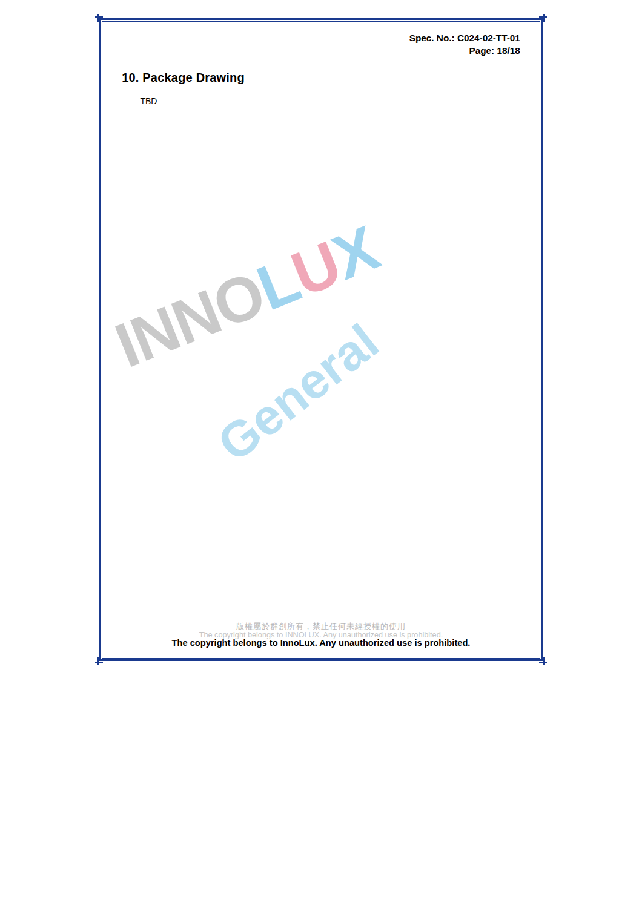INNO LUX
General
Spec. No.: C024-02-TT-01
Page: 18/18
10. Package Drawing
TBD
The copyright belongs to INNOLUX. Any unauthorized use is prohibited.
版權屬於群創所有，禁止任何未經授權的使用
The copyright belongs to InnoLux. Any unauthorized use is prohibited.